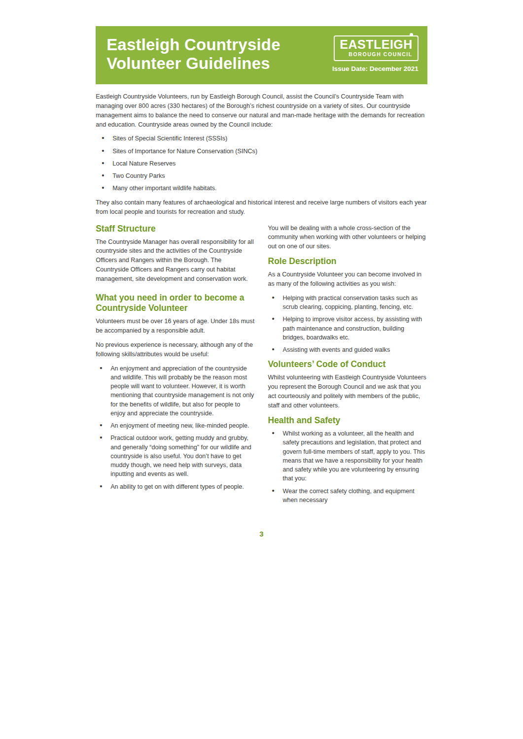Eastleigh Countryside
Volunteer Guidelines
EASTLEIGH BOROUGH COUNCIL
Issue Date: December 2021
Eastleigh Countryside Volunteers, run by Eastleigh Borough Council, assist the Council’s Countryside Team with managing over 800 acres (330 hectares) of the Borough’s richest countryside on a variety of sites. Our countryside management aims to balance the need to conserve our natural and man-made heritage with the demands for recreation and education. Countryside areas owned by the Council include:
Sites of Special Scientific Interest (SSSIs)
Sites of Importance for Nature Conservation (SINCs)
Local Nature Reserves
Two Country Parks
Many other important wildlife habitats.
They also contain many features of archaeological and historical interest and receive large numbers of visitors each year from local people and tourists for recreation and study.
Staff Structure
The Countryside Manager has overall responsibility for all countryside sites and the activities of the Countryside Officers and Rangers within the Borough. The Countryside Officers and Rangers carry out habitat management, site development and conservation work.
What you need in order to become a Countryside Volunteer
Volunteers must be over 16 years of age. Under 18s must be accompanied by a responsible adult.
No previous experience is necessary, although any of the following skills/attributes would be useful:
An enjoyment and appreciation of the countryside and wildlife. This will probably be the reason most people will want to volunteer. However, it is worth mentioning that countryside management is not only for the benefits of wildlife, but also for people to enjoy and appreciate the countryside.
An enjoyment of meeting new, like-minded people.
Practical outdoor work, getting muddy and grubby, and generally “doing something” for our wildlife and countryside is also useful. You don’t have to get muddy though, we need help with surveys, data inputting and events as well.
An ability to get on with different types of people.
You will be dealing with a whole cross-section of the community when working with other volunteers or helping out on one of our sites.
Role Description
As a Countryside Volunteer you can become involved in as many of the following activities as you wish:
Helping with practical conservation tasks such as scrub clearing, coppicing, planting, fencing, etc.
Helping to improve visitor access, by assisting with path maintenance and construction, building bridges, boardwalks etc.
Assisting with events and guided walks
Volunteers’ Code of Conduct
Whilst volunteering with Eastleigh Countryside Volunteers you represent the Borough Council and we ask that you act courteously and politely with members of the public, staff and other volunteers.
Health and Safety
Whilst working as a volunteer, all the health and safety precautions and legislation, that protect and govern full-time members of staff, apply to you. This means that we have a responsibility for your health and safety while you are volunteering by ensuring that you:
Wear the correct safety clothing, and equipment when necessary
3